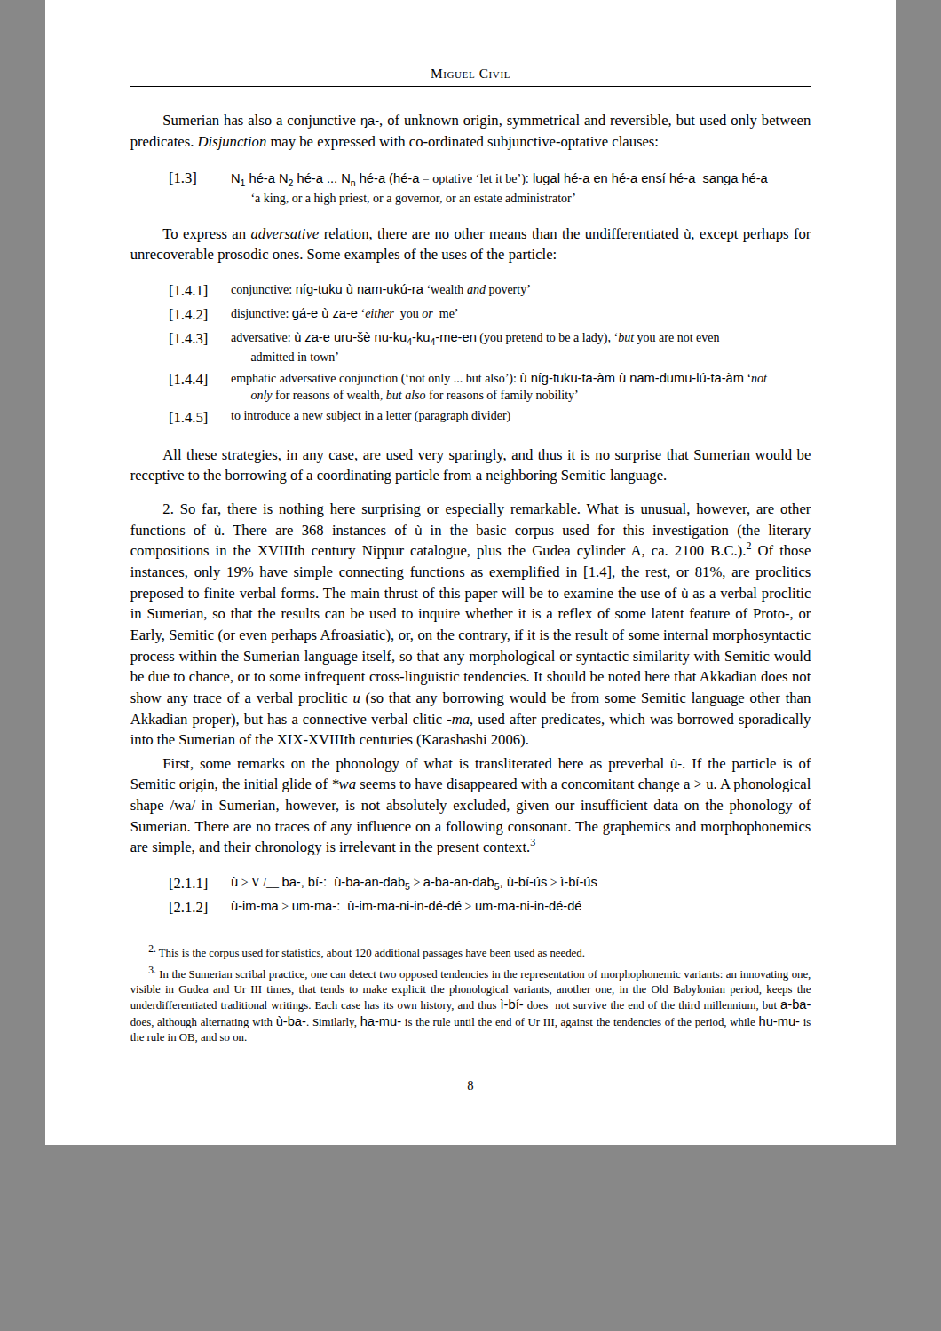Miguel Civil
Sumerian has also a conjunctive ŋa-, of unknown origin, symmetrical and reversible, but used only between predicates. Disjunction may be expressed with co-ordinated subjunctive-optative clauses:
[1.3] N1 hé-a N2 hé-a ... Nn hé-a (hé-a = optative ‘let it be’): lugal hé-a en hé-a ensí hé-a sanga hé-a ‘a king, or a high priest, or a governor, or an estate administrator’
To express an adversative relation, there are no other means than the undifferentiated ù, except perhaps for unrecoverable prosodic ones. Some examples of the uses of the particle:
[1.4.1] conjunctive: níg-tuku ù nam-ukú-ra ‘wealth and poverty’
[1.4.2] disjunctive: gá-e ù za-e ‘either you or me’
[1.4.3] adversative: ù za-e uru-šè nu-ku4-ku4-me-en (you pretend to be a lady), ‘but you are not even admitted in town’
[1.4.4] emphatic adversative conjunction (‘not only ... but also’): ù níg-tuku-ta-àm ù nam-dumu-lú-ta-àm ‘not only for reasons of wealth, but also for reasons of family nobility’
[1.4.5] to introduce a new subject in a letter (paragraph divider)
All these strategies, in any case, are used very sparingly, and thus it is no surprise that Sumerian would be receptive to the borrowing of a coordinating particle from a neighboring Semitic language.
2. So far, there is nothing here surprising or especially remarkable. What is unusual, however, are other functions of ù. There are 368 instances of ù in the basic corpus used for this investigation (the literary compositions in the XVIIIth century Nippur catalogue, plus the Gudea cylinder A, ca. 2100 B.C.).2 Of those instances, only 19% have simple connecting functions as exemplified in [1.4], the rest, or 81%, are proclitics preposed to finite verbal forms. The main thrust of this paper will be to examine the use of ù as a verbal proclitic in Sumerian, so that the results can be used to inquire whether it is a reflex of some latent feature of Proto-, or Early, Semitic (or even perhaps Afroasiatic), or, on the contrary, if it is the result of some internal morphosyntactic process within the Sumerian language itself, so that any morphological or syntactic similarity with Semitic would be due to chance, or to some infrequent cross-linguistic tendencies. It should be noted here that Akkadian does not show any trace of a verbal proclitic u (so that any borrowing would be from some Semitic language other than Akkadian proper), but has a connective verbal clitic -ma, used after predicates, which was borrowed sporadically into the Sumerian of the XIX-XVIIIth centuries (Karashashi 2006).
First, some remarks on the phonology of what is transliterated here as preverbal ù-. If the particle is of Semitic origin, the initial glide of *wa seems to have disappeared with a concomitant change a > u. A phonological shape /wa/ in Sumerian, however, is not absolutely excluded, given our insufficient data on the phonology of Sumerian. There are no traces of any influence on a following consonant. The graphemics and morphophonemics are simple, and their chronology is irrelevant in the present context.3
[2.1.1] ù > V /__ ba-, bí-: ù-ba-an-dab5 > a-ba-an-dab5, ù-bí-ús > ì-bí-ús
[2.1.2] ù-im-ma > um-ma-: ù-im-ma-ni-in-dé-dé > um-ma-ni-in-dé-dé
2. This is the corpus used for statistics, about 120 additional passages have been used as needed.
3. In the Sumerian scribal practice, one can detect two opposed tendencies in the representation of morphophonemic variants: an innovating one, visible in Gudea and Ur III times, that tends to make explicit the phonological variants, another one, in the Old Babylonian period, keeps the underdifferentiated traditional writings. Each case has its own history, and thus ì-bí- does not survive the end of the third millennium, but a-ba- does, although alternating with ù-ba-. Similarly, ha-mu- is the rule until the end of Ur III, against the tendencies of the period, while hu-mu- is the rule in OB, and so on.
8